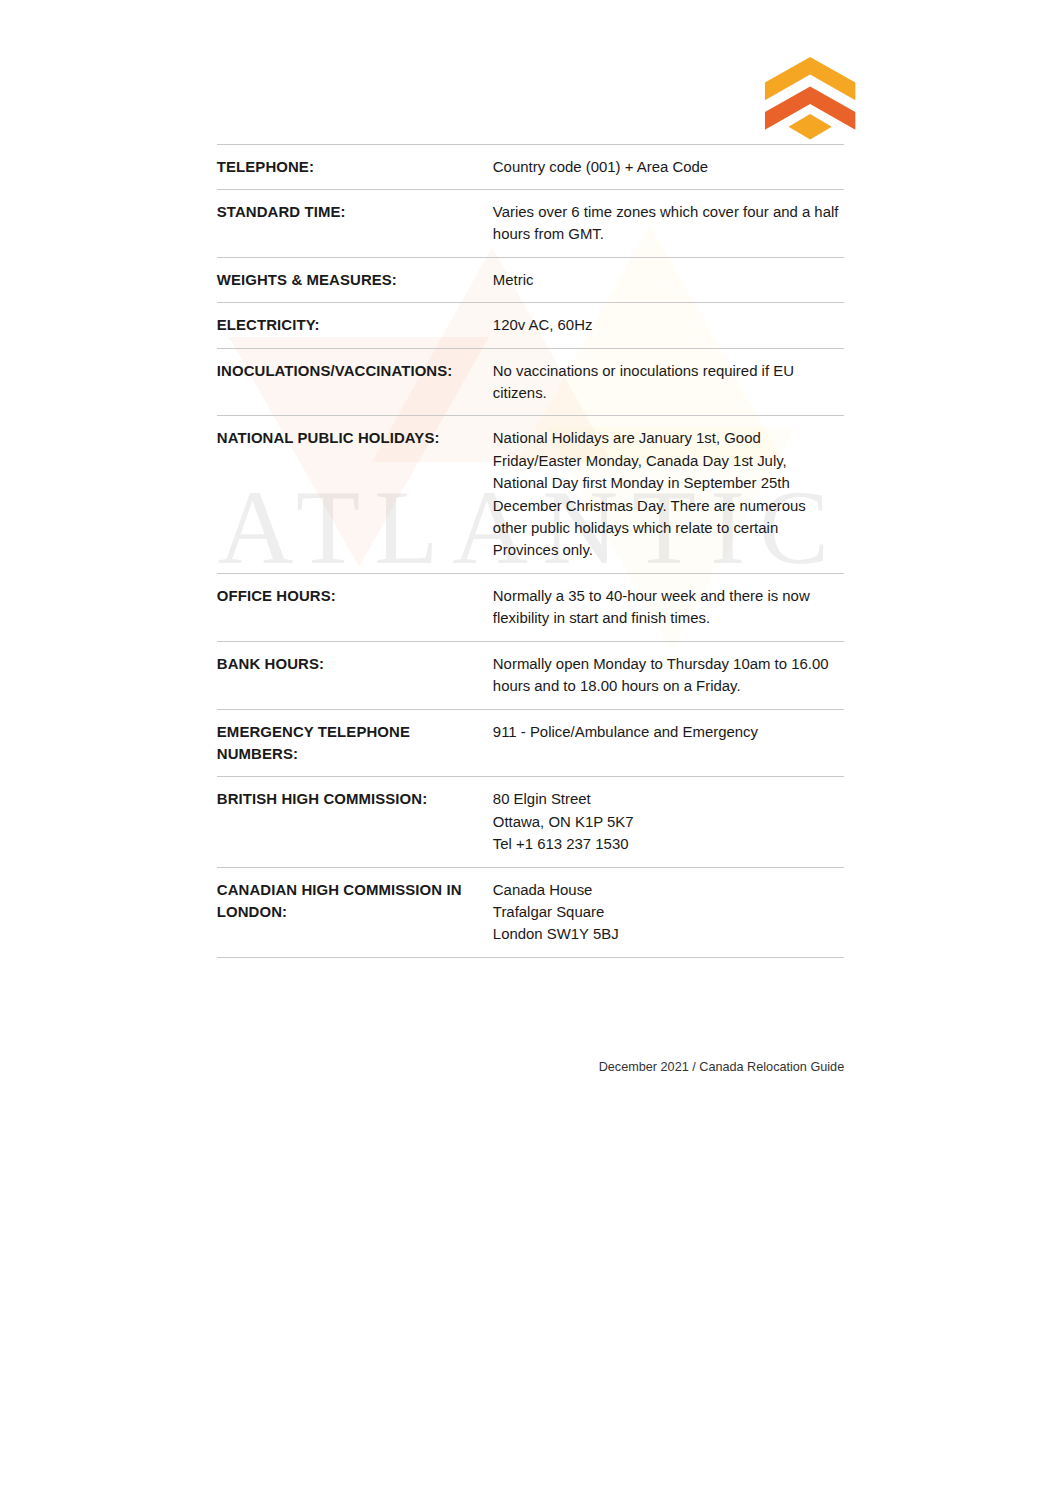ATLANTIC
| TELEPHONE: | Country code (001) + Area Code |
| STANDARD TIME: | Varies over 6 time zones which cover four and a half hours from GMT. |
| WEIGHTS & MEASURES: | Metric |
| ELECTRICITY: | 120v AC, 60Hz |
| INOCULATIONS/VACCINATIONS: | No vaccinations or inoculations required if EU citizens. |
| NATIONAL PUBLIC HOLIDAYS: | National Holidays are January 1st, Good Friday/Easter Monday, Canada Day 1st July, National Day first Monday in September 25th December Christmas Day. There are numerous other public holidays which relate to certain Provinces only. |
| OFFICE HOURS: | Normally a 35 to 40-hour week and there is now flexibility in start and finish times. |
| BANK HOURS: | Normally open Monday to Thursday 10am to 16.00 hours and to 18.00 hours on a Friday. |
| EMERGENCY TELEPHONE NUMBERS: | 911 - Police/Ambulance and Emergency |
| BRITISH HIGH COMMISSION: | 80 Elgin Street Ottawa, ON K1P 5K7 Tel +1 613 237 1530 |
| CANADIAN HIGH COMMISSION IN LONDON: | Canada House Trafalgar Square London SW1Y 5BJ |
December 2021 / Canada Relocation Guide